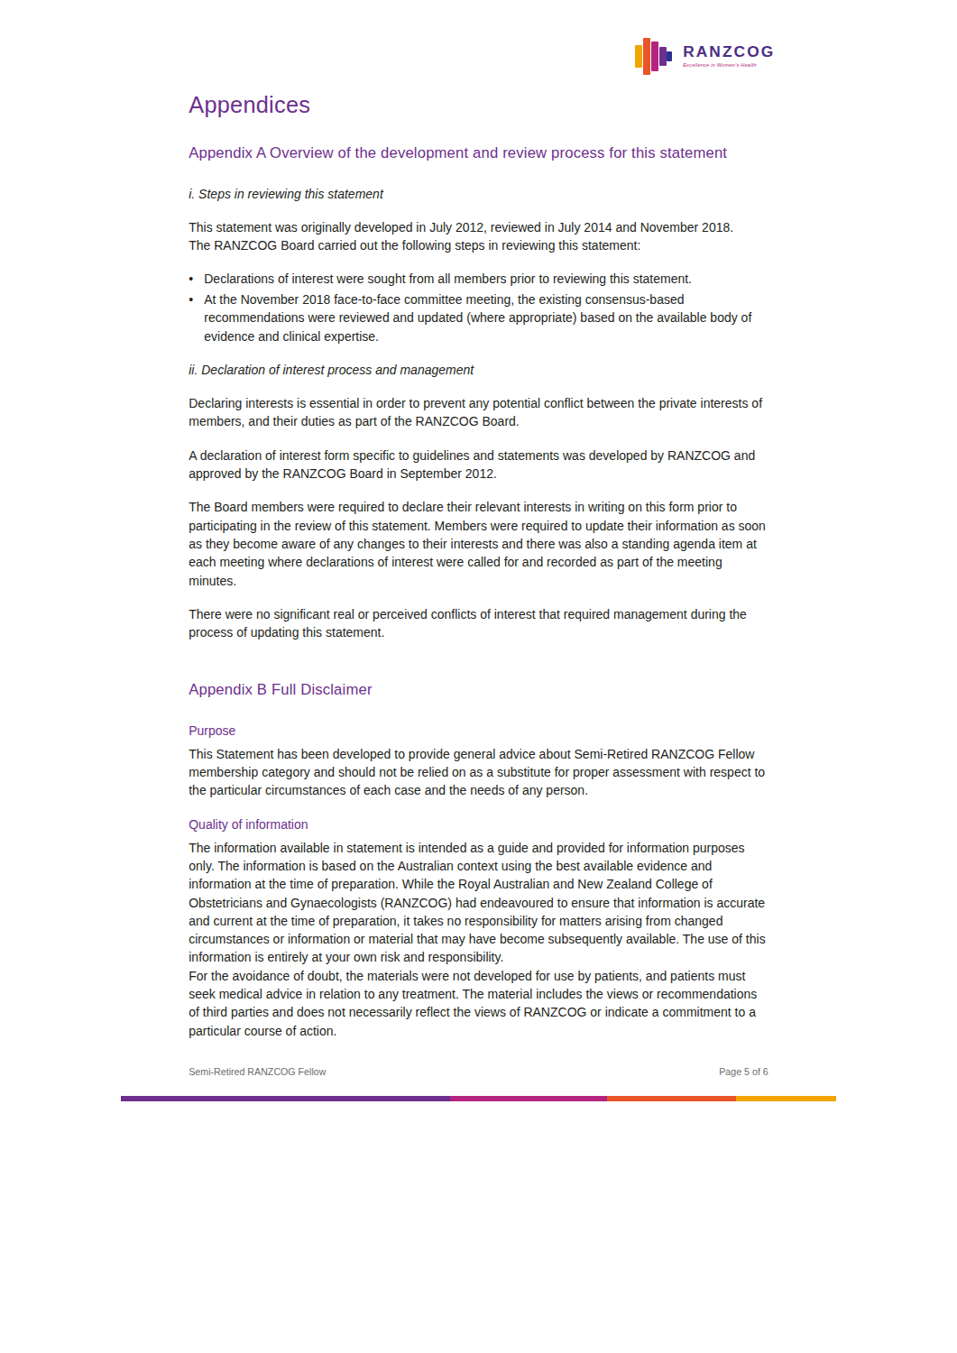RANZCOG
Excellence in Women's Health
Appendices
Appendix A Overview of the development and review process for this statement
i. Steps in reviewing this statement
This statement was originally developed in July 2012, reviewed in July 2014 and November 2018.
The RANZCOG Board carried out the following steps in reviewing this statement:
Declarations of interest were sought from all members prior to reviewing this statement.
At the November 2018 face-to-face committee meeting, the existing consensus-based recommendations were reviewed and updated (where appropriate) based on the available body of evidence and clinical expertise.
ii. Declaration of interest process and management
Declaring interests is essential in order to prevent any potential conflict between the private interests of members, and their duties as part of the RANZCOG Board.
A declaration of interest form specific to guidelines and statements was developed by RANZCOG and approved by the RANZCOG Board in September 2012.
The Board members were required to declare their relevant interests in writing on this form prior to participating in the review of this statement. Members were required to update their information as soon as they become aware of any changes to their interests and there was also a standing agenda item at each meeting where declarations of interest were called for and recorded as part of the meeting minutes.
There were no significant real or perceived conflicts of interest that required management during the process of updating this statement.
Appendix B Full Disclaimer
Purpose
This Statement has been developed to provide general advice about Semi-Retired RANZCOG Fellow membership category and should not be relied on as a substitute for proper assessment with respect to the particular circumstances of each case and the needs of any person.
Quality of information
The information available in statement is intended as a guide and provided for information purposes only. The information is based on the Australian context using the best available evidence and information at the time of preparation. While the Royal Australian and New Zealand College of Obstetricians and Gynaecologists (RANZCOG) had endeavoured to ensure that information is accurate and current at the time of preparation, it takes no responsibility for matters arising from changed circumstances or information or material that may have become subsequently available. The use of this information is entirely at your own risk and responsibility.
For the avoidance of doubt, the materials were not developed for use by patients, and patients must seek medical advice in relation to any treatment. The material includes the views or recommendations of third parties and does not necessarily reflect the views of RANZCOG or indicate a commitment to a particular course of action.
Semi-Retired RANZCOG Fellow Page 5 of 6